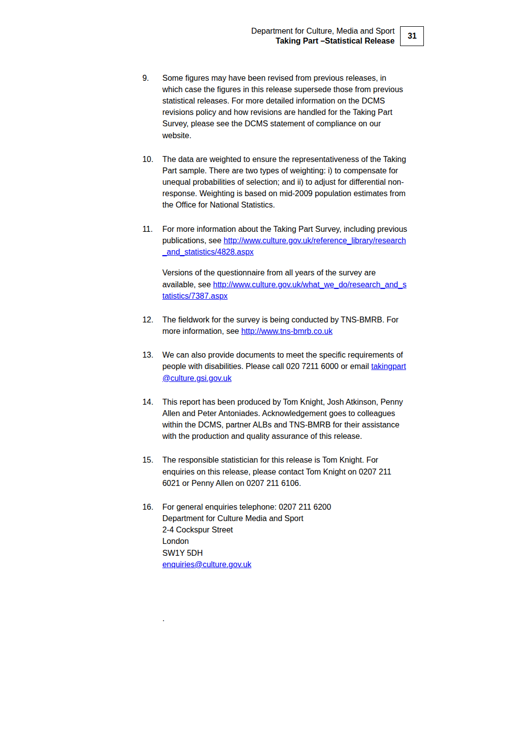Department for Culture, Media and Sport
Taking Part –Statistical Release
31
9.
Some figures may have been revised from previous releases, in which case the figures in this release supersede those from previous statistical releases. For more detailed information on the DCMS revisions policy and how revisions are handled for the Taking Part Survey, please see the DCMS statement of compliance on our website.
10.
The data are weighted to ensure the representativeness of the Taking Part sample. There are two types of weighting: i) to compensate for unequal probabilities of selection; and ii) to adjust for differential non-response. Weighting is based on mid-2009 population estimates from the Office for National Statistics.
11.
For more information about the Taking Part Survey, including previous publications, see http://www.culture.gov.uk/reference_library/research_and_statistics/4828.aspx
Versions of the questionnaire from all years of the survey are available, see http://www.culture.gov.uk/what_we_do/research_and_statistics/7387.aspx
12.
The fieldwork for the survey is being conducted by TNS-BMRB. For more information, see http://www.tns-bmrb.co.uk
13.
We can also provide documents to meet the specific requirements of people with disabilities. Please call 020 7211 6000 or email takingpart@culture.gsi.gov.uk
14.
This report has been produced by Tom Knight, Josh Atkinson, Penny Allen and Peter Antoniades. Acknowledgement goes to colleagues within the DCMS, partner ALBs and TNS-BMRB for their assistance with the production and quality assurance of this release.
15.
The responsible statistician for this release is Tom Knight. For enquiries on this release, please contact Tom Knight on 0207 211 6021 or Penny Allen on 0207 211 6106.
16.
For general enquiries telephone: 0207 211 6200
Department for Culture Media and Sport
2-4 Cockspur Street
London
SW1Y 5DH
enquiries@culture.gov.uk
.